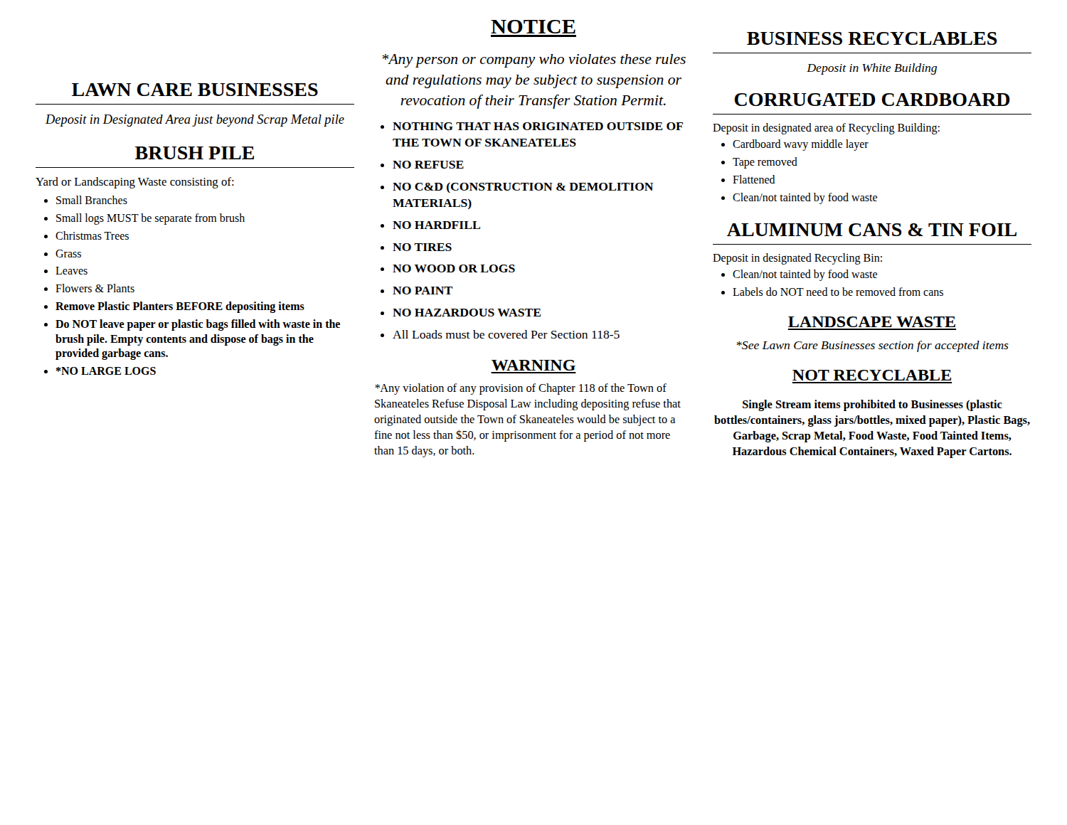LAWN CARE BUSINESSES
Deposit in Designated Area just beyond Scrap Metal pile
BRUSH PILE
Yard or Landscaping Waste consisting of:
Small Branches
Small logs MUST be separate from brush
Christmas Trees
Grass
Leaves
Flowers & Plants
Remove Plastic Planters BEFORE depositing items
Do NOT leave paper or plastic bags filled with waste in the brush pile. Empty contents and dispose of bags in the provided garbage cans.
*NO LARGE LOGS
NOTICE
*Any person or company who violates these rules and regulations may be subject to suspension or revocation of their Transfer Station Permit.
Nothing that has originated outside of the Town of Skaneateles
No Refuse
No C&D (construction & demolition materials)
No Hardfill
No Tires
No Wood or Logs
No Paint
No Hazardous Waste
All Loads must be covered Per Section 118-5
WARNING
*Any violation of any provision of Chapter 118 of the Town of Skaneateles Refuse Disposal Law including depositing refuse that originated outside the Town of Skaneateles would be subject to a fine not less than $50, or imprisonment for a period of not more than 15 days, or both.
BUSINESS RECYCLABLES
Deposit in White Building
CORRUGATED CARDBOARD
Deposit in designated area of Recycling Building:
Cardboard wavy middle layer
Tape removed
Flattened
Clean/not tainted by food waste
ALUMINUM CANS & TIN FOIL
Deposit in designated Recycling Bin:
Clean/not tainted by food waste
Labels do NOT need to be removed from cans
LANDSCAPE WASTE
*See Lawn Care Businesses section for accepted items
NOT RECYCLABLE
Single Stream items prohibited to Businesses (plastic bottles/containers, glass jars/bottles, mixed paper), Plastic Bags, Garbage, Scrap Metal, Food Waste, Food Tainted Items, Hazardous Chemical Containers, Waxed Paper Cartons.